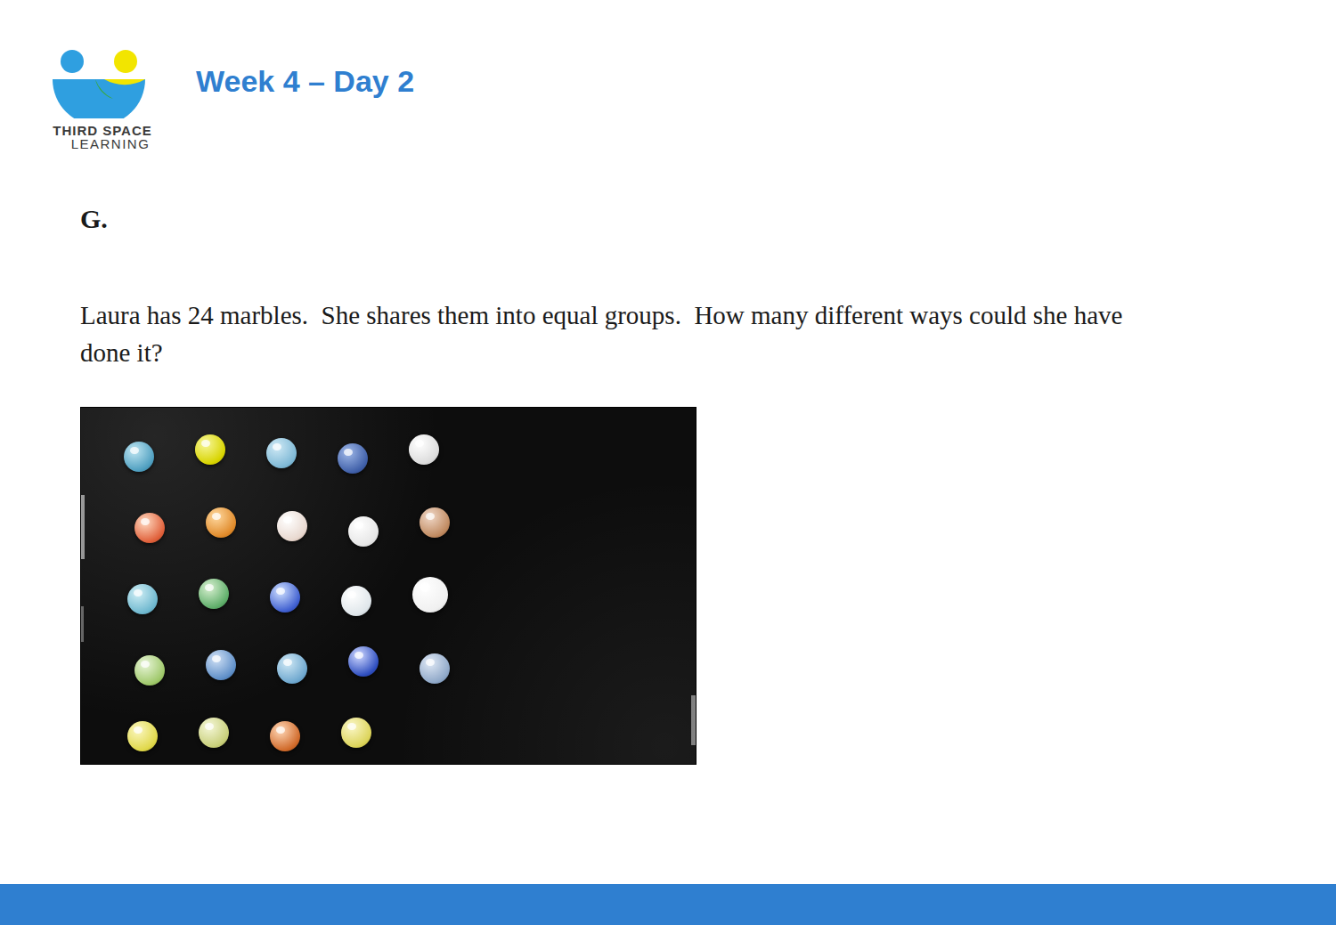THIRD SPACELEARNING
Week 4 – Day 2
G.
Laura has 24 marbles. She shares them into equal groups. How many different ways could she have done it?